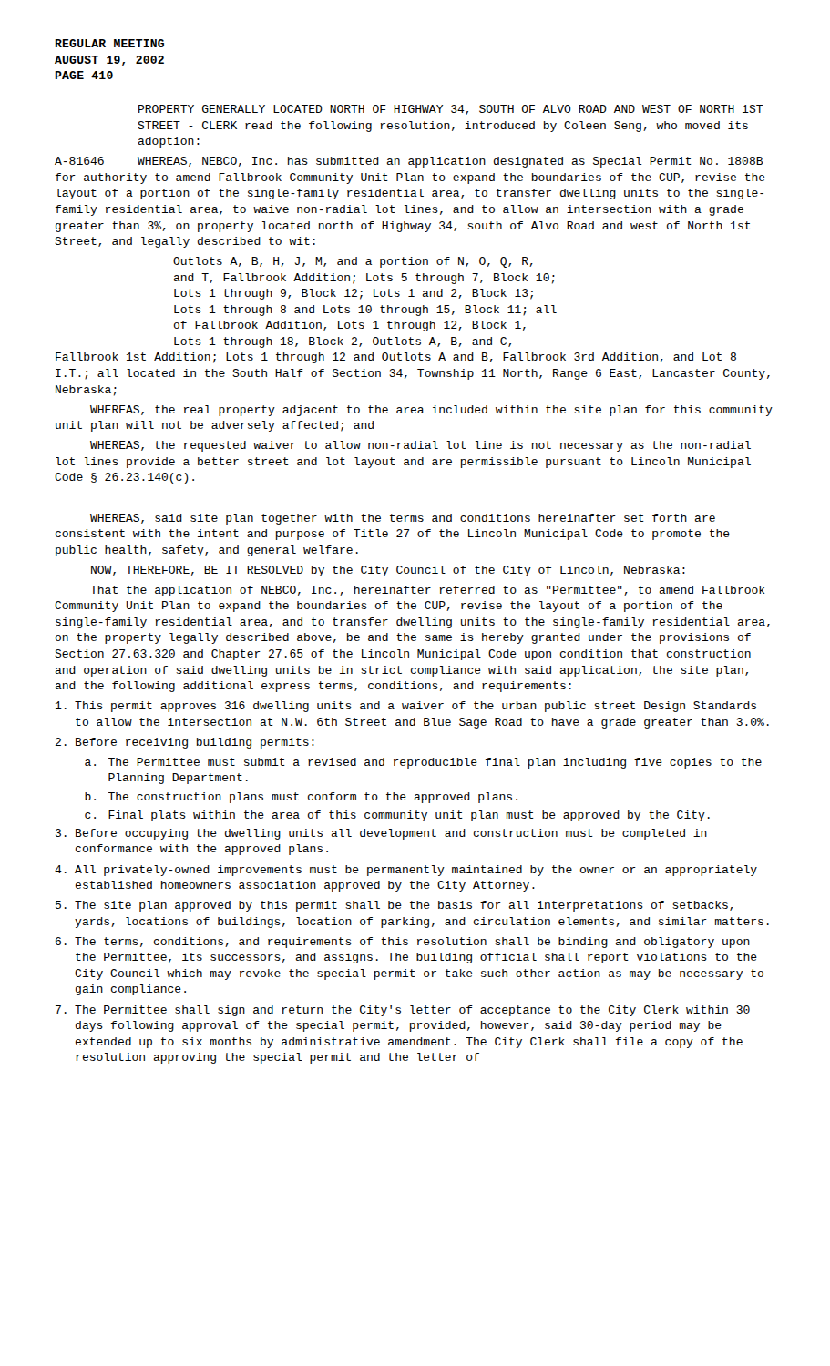REGULAR MEETING
AUGUST 19, 2002
PAGE 410
PROPERTY GENERALLY LOCATED NORTH OF HIGHWAY 34, SOUTH OF ALVO ROAD AND WEST OF NORTH 1ST STREET - CLERK read the following resolution, introduced by Coleen Seng, who moved its adoption:
A-81646 WHEREAS, NEBCO, Inc. has submitted an application designated as Special Permit No. 1808B for authority to amend Fallbrook Community Unit Plan to expand the boundaries of the CUP, revise the layout of a portion of the single-family residential area, to transfer dwelling units to the single-family residential area, to waive non-radial lot lines, and to allow an intersection with a grade greater than 3%, on property located north of Highway 34, south of Alvo Road and west of North 1st Street, and legally described to wit:
Outlots A, B, H, J, M, and a portion of N, O, Q, R,
and T, Fallbrook Addition; Lots 5 through 7, Block 10;
Lots 1 through 9, Block 12; Lots 1 and 2, Block 13;
Lots 1 through 8 and Lots 10 through 15, Block 11; all
of Fallbrook Addition, Lots 1 through 12, Block 1,
Lots 1 through 18, Block 2, Outlots A, B, and C,
Fallbrook 1st Addition; Lots 1 through 12 and Outlots A and B, Fallbrook 3rd Addition, and Lot 8 I.T.; all located in the South Half of Section 34, Township 11 North, Range 6 East, Lancaster County, Nebraska;
WHEREAS, the real property adjacent to the area included within the site plan for this community unit plan will not be adversely affected; and
WHEREAS, the requested waiver to allow non-radial lot line is not necessary as the non-radial lot lines provide a better street and lot layout and are permissible pursuant to Lincoln Municipal Code § 26.23.140(c).
WHEREAS, said site plan together with the terms and conditions hereinafter set forth are consistent with the intent and purpose of Title 27 of the Lincoln Municipal Code to promote the public health, safety, and general welfare.
NOW, THEREFORE, BE IT RESOLVED by the City Council of the City of Lincoln, Nebraska:
That the application of NEBCO, Inc., hereinafter referred to as "Permittee", to amend Fallbrook Community Unit Plan to expand the boundaries of the CUP, revise the layout of a portion of the single-family residential area, and to transfer dwelling units to the single-family residential area, on the property legally described above, be and the same is hereby granted under the provisions of Section 27.63.320 and Chapter 27.65 of the Lincoln Municipal Code upon condition that construction and operation of said dwelling units be in strict compliance with said application, the site plan, and the following additional express terms, conditions, and requirements:
1.
This permit approves 316 dwelling units and a waiver of the urban public street Design Standards to allow the intersection at N.W. 6th Street and Blue Sage Road to have a grade greater than 3.0%.
2.
Before receiving building permits:
a.
The Permittee must submit a revised and reproducible final plan including five copies to the Planning Department.
b.
The construction plans must conform to the approved plans.
c.
Final plats within the area of this community unit plan must be approved by the City.
3.
Before occupying the dwelling units all development and construction must be completed in conformance with the approved plans.
4.
All privately-owned improvements must be permanently maintained by the owner or an appropriately established homeowners association approved by the City Attorney.
5.
The site plan approved by this permit shall be the basis for all interpretations of setbacks, yards, locations of buildings, location of parking, and circulation elements, and similar matters.
6.
The terms, conditions, and requirements of this resolution shall be binding and obligatory upon the Permittee, its successors, and assigns. The building official shall report violations to the City Council which may revoke the special permit or take such other action as may be necessary to gain compliance.
7.
The Permittee shall sign and return the City's letter of acceptance to the City Clerk within 30 days following approval of the special permit, provided, however, said 30-day period may be extended up to six months by administrative amendment. The City Clerk shall file a copy of the resolution approving the special permit and the letter of